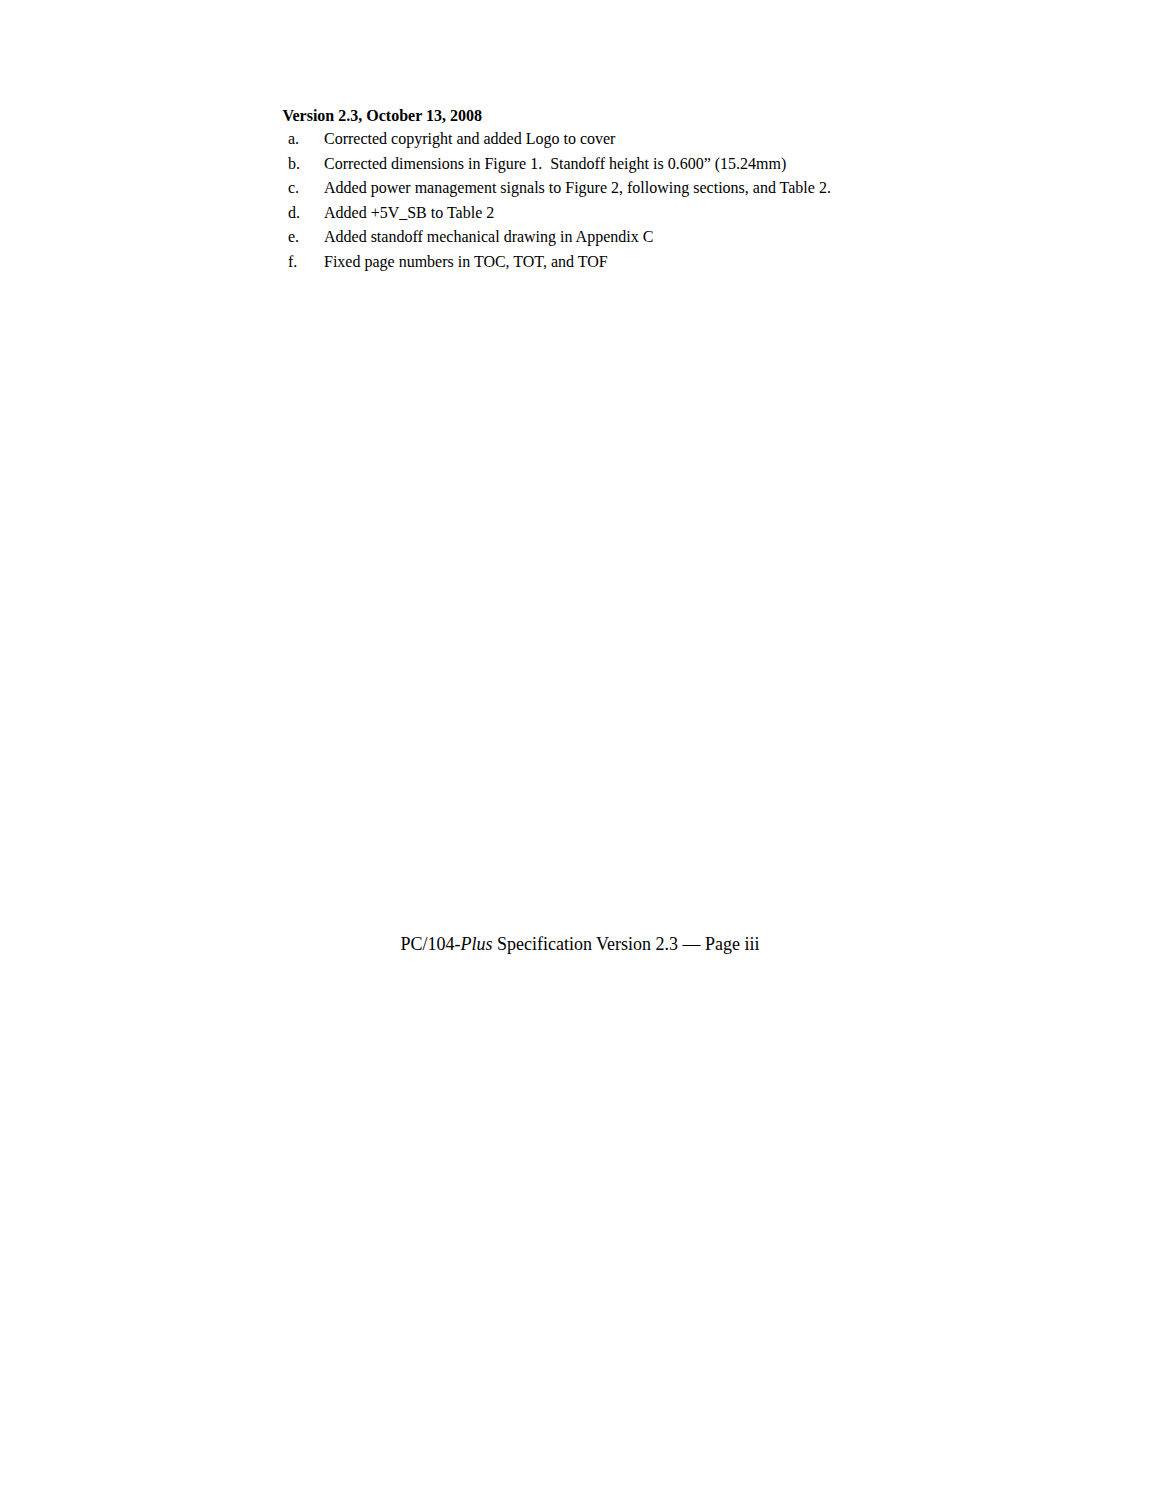Version 2.3, October 13, 2008
a. Corrected copyright and added Logo to cover
b. Corrected dimensions in Figure 1. Standoff height is 0.600” (15.24mm)
c. Added power management signals to Figure 2, following sections, and Table 2.
d. Added +5V_SB to Table 2
e. Added standoff mechanical drawing in Appendix C
f. Fixed page numbers in TOC, TOT, and TOF
PC/104-Plus Specification Version 2.3 — Page iii